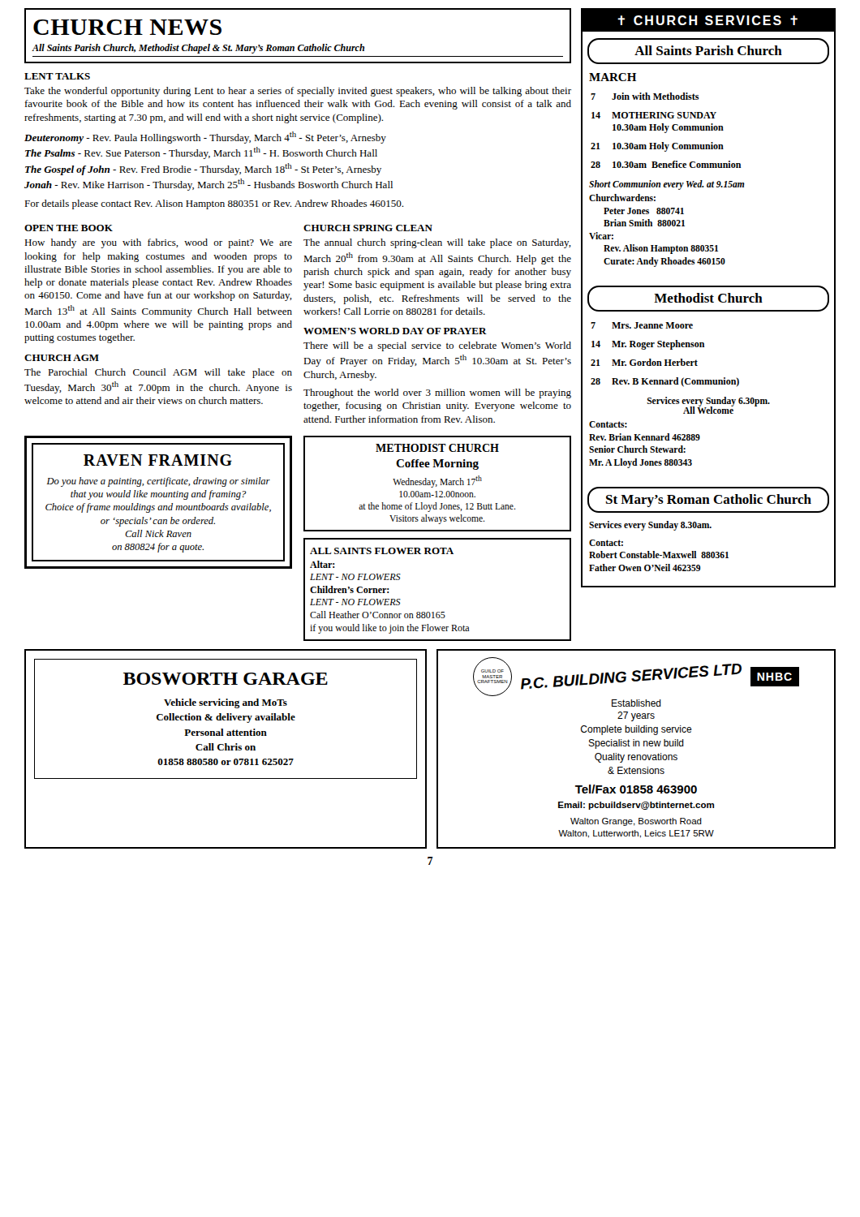CHURCH NEWS
All Saints Parish Church, Methodist Chapel & St. Mary’s Roman Catholic Church
Lent Talks
Take the wonderful opportunity during Lent to hear a series of specially invited guest speakers, who will be talking about their favourite book of the Bible and how its content has influenced their walk with God. Each evening will consist of a talk and refreshments, starting at 7.30 pm, and will end with a short night service (Compline).
Deuteronomy - Rev. Paula Hollingsworth - Thursday, March 4th - St Peter’s, Arnesby
The Psalms - Rev. Sue Paterson - Thursday, March 11th - H. Bosworth Church Hall
The Gospel of John - Rev. Fred Brodie - Thursday, March 18th - St Peter’s, Arnesby
Jonah - Rev. Mike Harrison - Thursday, March 25th - Husbands Bosworth Church Hall
For details please contact Rev. Alison Hampton 880351 or Rev. Andrew Rhoades 460150.
Open the Book
How handy are you with fabrics, wood or paint? We are looking for help making costumes and wooden props to illustrate Bible Stories in school assemblies. If you are able to help or donate materials please contact Rev. Andrew Rhoades on 460150. Come and have fun at our workshop on Saturday, March 13th at All Saints Community Church Hall between 10.00am and 4.00pm where we will be painting props and putting costumes together.
Church AGM
The Parochial Church Council AGM will take place on Tuesday, March 30th at 7.00pm in the church. Anyone is welcome to attend and air their views on church matters.
Church Spring Clean
The annual church spring-clean will take place on Saturday, March 20th from 9.30am at All Saints Church. Help get the parish church spick and span again, ready for another busy year! Some basic equipment is available but please bring extra dusters, polish, etc. Refreshments will be served to the workers! Call Lorrie on 880281 for details.
Women’s World Day of Prayer
There will be a special service to celebrate Women’s World Day of Prayer on Friday, March 5th 10.30am at St. Peter’s Church, Arnesby.
Throughout the world over 3 million women will be praying together, focusing on Christian unity. Everyone welcome to attend. Further information from Rev. Alison.
RAVEN FRAMING
Do you have a painting, certificate, drawing or similar
that you would like mounting and framing?
Choice of frame mouldings and mountboards available, or ‘specials’ can be ordered.
Call Nick Raven
on 880824 for a quote.
METHODIST CHURCH
Coffee Morning
Wednesday, March 17th
10.00am-12.00noon.
at the home of Lloyd Jones, 12 Butt Lane.
Visitors always welcome.
ALL SAINTS FLOWER ROTA
Altar:
LENT - NO FLOWERS
Children’s Corner:
LENT - NO FLOWERS
Call Heather O’Connor on 880165
if you would like to join the Flower Rota
✝ CHURCH SERVICES ✝
All Saints Parish Church
MARCH
| 7 | Join with Methodists |
| 14 | MOTHERING SUNDAY 10.30am Holy Communion |
| 21 | 10.30am Holy Communion |
| 28 | 10.30am Benefice Communion |
Short Communion every Wed. at 9.15am
Churchwardens:
Peter Jones 880741
Brian Smith 880021
Vicar:
Rev. Alison Hampton 880351
Curate: Andy Rhoades 460150
Methodist Church
| 7 | Mrs. Jeanne Moore |
| 14 | Mr. Roger Stephenson |
| 21 | Mr. Gordon Herbert |
| 28 | Rev. B Kennard (Communion) |
Services every Sunday 6.30pm.
All Welcome
Contacts:
Rev. Brian Kennard 462889
Senior Church Steward:
Mr. A Lloyd Jones 880343
St Mary’s Roman Catholic Church
Services every Sunday 8.30am.
Contact:
Robert Constable-Maxwell 880361
Father Owen O’Neil 462359
BOSWORTH GARAGE
Vehicle servicing and MoTs
Collection & delivery available
Personal attention
Call Chris on
01858 880580 or 07811 625027
GUILD OF MASTER CRAFTSMEN
P.C. BUILDING SERVICES LTD
NHBC
Established
27 years
Complete building service
Specialist in new build
Quality renovations
& Extensions
Tel/Fax 01858 463900
Email: pcbuildserv@btinternet.com
Walton Grange, Bosworth Road
Walton, Lutterworth, Leics LE17 5RW
7